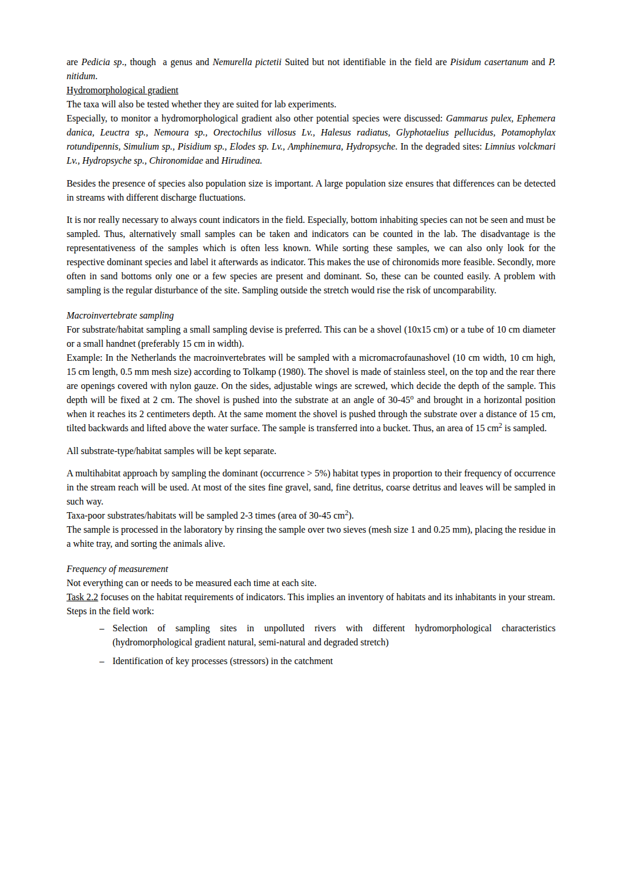are Pedicia sp., though a genus and Nemurella pictetii Suited but not identifiable in the field are Pisidum casertanum and P. nitidum.
Hydromorphological gradient
The taxa will also be tested whether they are suited for lab experiments.
Especially, to monitor a hydromorphological gradient also other potential species were discussed: Gammarus pulex, Ephemera danica, Leuctra sp., Nemoura sp., Orectochilus villosus Lv., Halesus radiatus, Glyphotaelius pellucidus, Potamophylax rotundipennis, Simulium sp., Pisidium sp., Elodes sp. Lv., Amphinemura, Hydropsyche. In the degraded sites: Limnius volckmari Lv., Hydropsyche sp., Chironomidae and Hirudinea.
Besides the presence of species also population size is important. A large population size ensures that differences can be detected in streams with different discharge fluctuations.
It is nor really necessary to always count indicators in the field. Especially, bottom inhabiting species can not be seen and must be sampled. Thus, alternatively small samples can be taken and indicators can be counted in the lab. The disadvantage is the representativeness of the samples which is often less known. While sorting these samples, we can also only look for the respective dominant species and label it afterwards as indicator. This makes the use of chironomids more feasible. Secondly, more often in sand bottoms only one or a few species are present and dominant. So, these can be counted easily. A problem with sampling is the regular disturbance of the site. Sampling outside the stretch would rise the risk of uncomparability.
Macroinvertebrate sampling
For substrate/habitat sampling a small sampling devise is preferred. This can be a shovel (10x15 cm) or a tube of 10 cm diameter or a small handnet (preferably 15 cm in width).
Example: In the Netherlands the macroinvertebrates will be sampled with a micromacrofaunashovel (10 cm width, 10 cm high, 15 cm length, 0.5 mm mesh size) according to Tolkamp (1980). The shovel is made of stainless steel, on the top and the rear there are openings covered with nylon gauze. On the sides, adjustable wings are screwed, which decide the depth of the sample. This depth will be fixed at 2 cm. The shovel is pushed into the substrate at an angle of 30-45o and brought in a horizontal position when it reaches its 2 centimeters depth. At the same moment the shovel is pushed through the substrate over a distance of 15 cm, tilted backwards and lifted above the water surface. The sample is transferred into a bucket. Thus, an area of 15 cm2 is sampled.
All substrate-type/habitat samples will be kept separate.
A multihabitat approach by sampling the dominant (occurrence > 5%) habitat types in proportion to their frequency of occurrence in the stream reach will be used. At most of the sites fine gravel, sand, fine detritus, coarse detritus and leaves will be sampled in such way.
Taxa-poor substrates/habitats will be sampled 2-3 times (area of 30-45 cm2).
The sample is processed in the laboratory by rinsing the sample over two sieves (mesh size 1 and 0.25 mm), placing the residue in a white tray, and sorting the animals alive.
Frequency of measurement
Not everything can or needs to be measured each time at each site.
Task 2.2 focuses on the habitat requirements of indicators. This implies an inventory of habitats and its inhabitants in your stream.
Steps in the field work:
Selection of sampling sites in unpolluted rivers with different hydromorphological characteristics (hydromorphological gradient natural, semi-natural and degraded stretch)
Identification of key processes (stressors) in the catchment